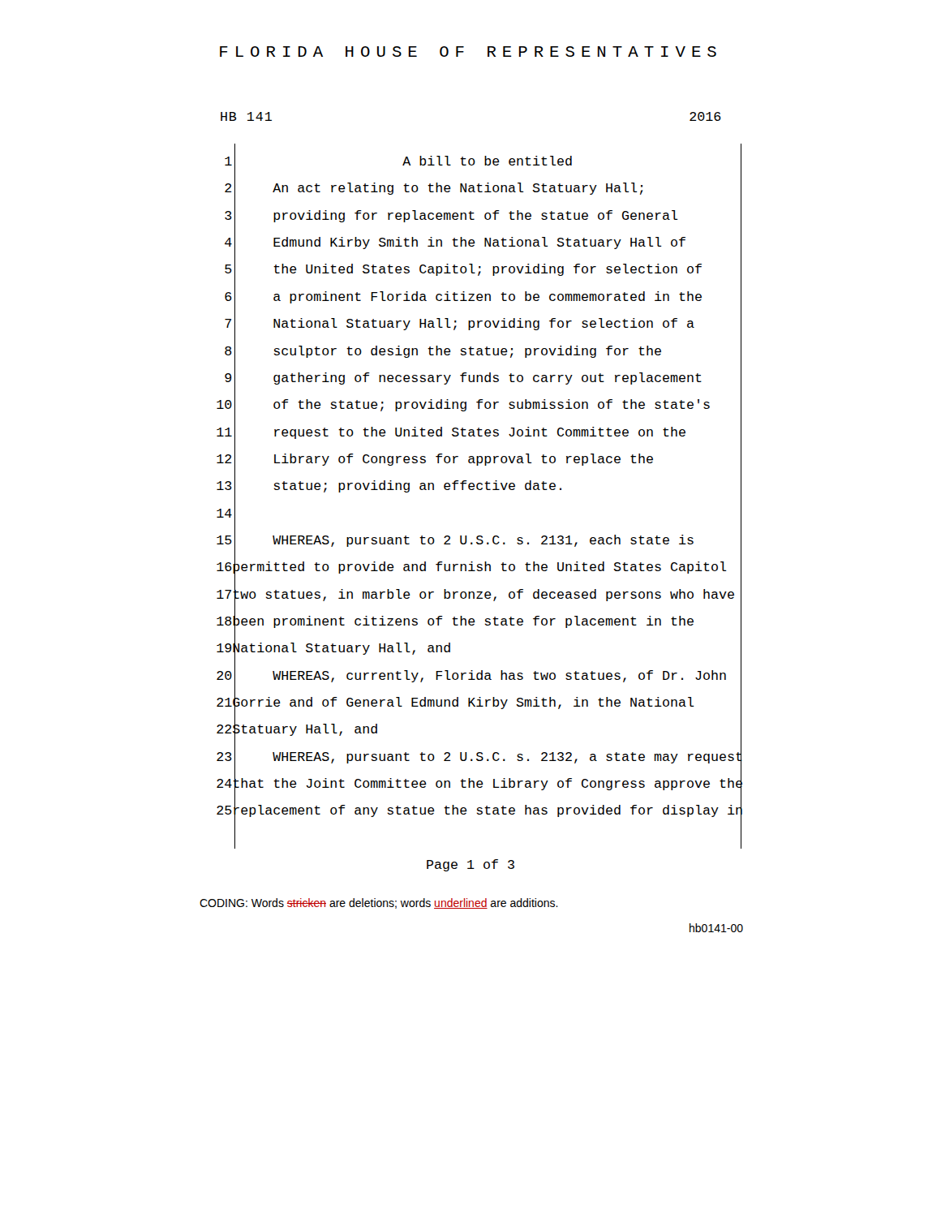FLORIDA HOUSE OF REPRESENTATIVES
HB 141 2016
| 1 | A bill to be entitled |
| 2 | An act relating to the National Statuary Hall; |
| 3 | providing for replacement of the statue of General |
| 4 | Edmund Kirby Smith in the National Statuary Hall of |
| 5 | the United States Capitol; providing for selection of |
| 6 | a prominent Florida citizen to be commemorated in the |
| 7 | National Statuary Hall; providing for selection of a |
| 8 | sculptor to design the statue; providing for the |
| 9 | gathering of necessary funds to carry out replacement |
| 10 | of the statue; providing for submission of the state's |
| 11 | request to the United States Joint Committee on the |
| 12 | Library of Congress for approval to replace the |
| 13 | statue; providing an effective date. |
| 14 | |
| 15 | WHEREAS, pursuant to 2 U.S.C. s. 2131, each state is |
| 16 | permitted to provide and furnish to the United States Capitol |
| 17 | two statues, in marble or bronze, of deceased persons who have |
| 18 | been prominent citizens of the state for placement in the |
| 19 | National Statuary Hall, and |
| 20 | WHEREAS, currently, Florida has two statues, of Dr. John |
| 21 | Gorrie and of General Edmund Kirby Smith, in the National |
| 22 | Statuary Hall, and |
| 23 | WHEREAS, pursuant to 2 U.S.C. s. 2132, a state may request |
| 24 | that the Joint Committee on the Library of Congress approve the |
| 25 | replacement of any statue the state has provided for display in |
Page 1 of 3
CODING: Words stricken are deletions; words underlined are additions.
hb0141-00